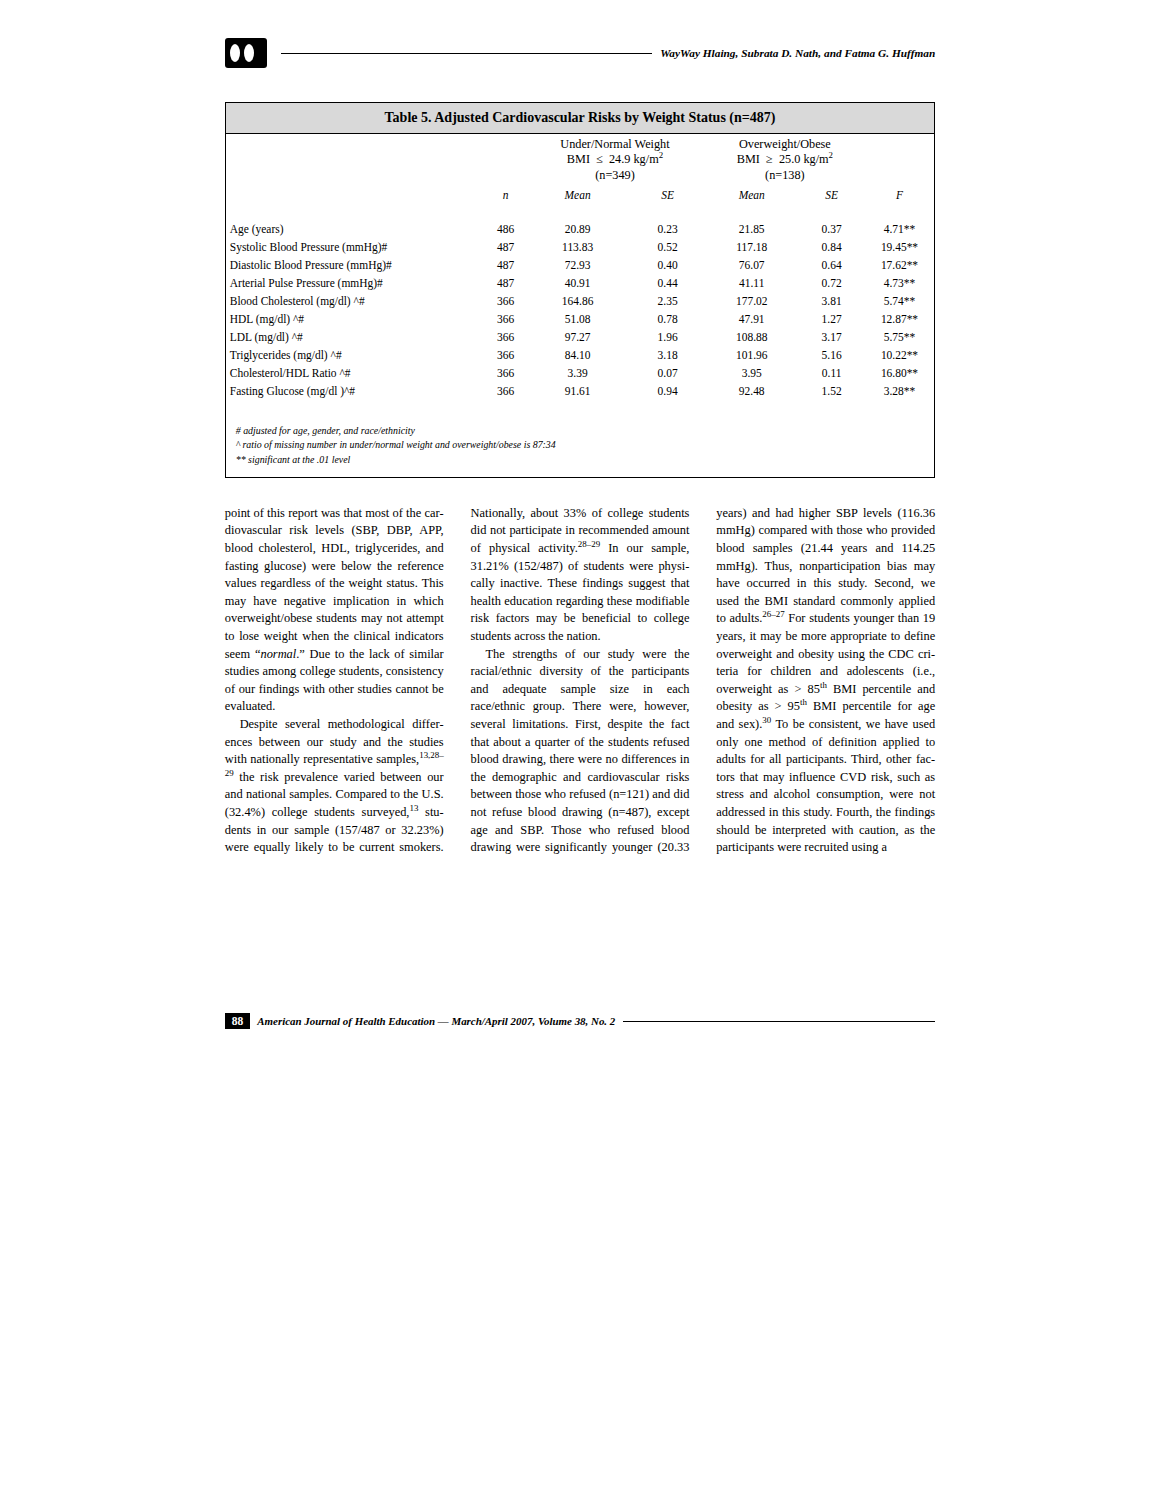WayWay Hlaing, Subrata D. Nath, and Fatma G. Huffman
Table 5. Adjusted Cardiovascular Risks by Weight Status (n=487)
| | | Under/Normal Weight BMI ≤ 24.9 kg/m 2 (n=349) | Overweight/Obese BMI ≥ 25.0 kg/m 2 (n=138) | |
| --- | --- | --- | --- | --- |
| | n | Mean | SE | Mean | SE | F |
| Age (years) | 486 | 20.89 | 0.23 | 21.85 | 0.37 | 4.71** |
| Systolic Blood Pressure (mmHg)# | 487 | 113.83 | 0.52 | 117.18 | 0.84 | 19.45** |
| Diastolic Blood Pressure (mmHg)# | 487 | 72.93 | 0.40 | 76.07 | 0.64 | 17.62** |
| Arterial Pulse Pressure (mmHg)# | 487 | 40.91 | 0.44 | 41.11 | 0.72 | 4.73** |
| Blood Cholesterol (mg/dl) ^# | 366 | 164.86 | 2.35 | 177.02 | 3.81 | 5.74** |
| HDL (mg/dl) ^# | 366 | 51.08 | 0.78 | 47.91 | 1.27 | 12.87** |
| LDL (mg/dl) ^# | 366 | 97.27 | 1.96 | 108.88 | 3.17 | 5.75** |
| Triglycerides (mg/dl) ^# | 366 | 84.10 | 3.18 | 101.96 | 5.16 | 10.22** |
| Cholesterol/HDL Ratio ^# | 366 | 3.39 | 0.07 | 3.95 | 0.11 | 16.80** |
| Fasting Glucose (mg/dl )^# | 366 | 91.61 | 0.94 | 92.48 | 1.52 | 3.28** |
# adjusted for age, gender, and race/ethnicity
^ ratio of missing number in under/normal weight and overweight/obese is 87:34
** significant at the .01 level
point of this report was that most of the cardiovascular risk levels (SBP, DBP, APP, blood cholesterol, HDL, triglycerides, and fasting glucose) were below the reference values regardless of the weight status. This may have negative implication in which overweight/obese students may not attempt to lose weight when the clinical indicators seem “normal.” Due to the lack of similar studies among college students, consistency of our findings with other studies cannot be evaluated.
Despite several methodological differences between our study and the studies with nationally representative samples,13,28–29 the risk prevalence varied between our and national samples. Compared to the U.S. (32.4%) college students surveyed,13 students in our sample (157/487 or 32.23%) were equally likely to be current smokers. Nationally, about 33% of college students did not participate in recommended amount of physical activity.28–29 In our sample, 31.21% (152/487) of students were physically inactive. These findings suggest that health education regarding these modifiable risk factors may be beneficial to college students across the nation.
The strengths of our study were the racial/ethnic diversity of the participants and adequate sample size in each race/ethnic group. There were, however, several limitations. First, despite the fact that about a quarter of the students refused blood drawing, there were no differences in the demographic and cardiovascular risks between those who refused (n=121) and did not refuse blood drawing (n=487), except age and SBP. Those who refused blood drawing were significantly younger (20.33 years) and had higher SBP levels (116.36 mmHg) compared with those who provided blood samples (21.44 years and 114.25 mmHg). Thus, nonparticipation bias may have occurred in this study. Second, we used the BMI standard commonly applied to adults.26–27 For students younger than 19 years, it may be more appropriate to define overweight and obesity using the CDC criteria for children and adolescents (i.e., overweight as > 85th BMI percentile and obesity as > 95th BMI percentile for age and sex).30 To be consistent, we have used only one method of definition applied to adults for all participants. Third, other factors that may influence CVD risk, such as stress and alcohol consumption, were not addressed in this study. Fourth, the findings should be interpreted with caution, as the participants were recruited using a
88 American Journal of Health Education — March/April 2007, Volume 38, No. 2